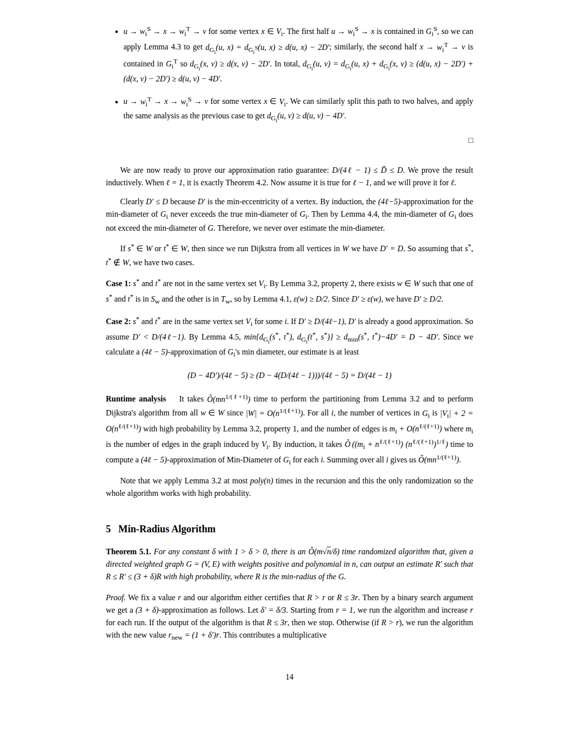u → wiS → x → wiT → v for some vertex x ∈ Vi. The first half u → wiS → x is contained in GiS, so we can apply Lemma 4.3 to get dGi(u, x) = dGiS(u, x) ≥ d(u, x) − 2D′; similarly, the second half x → wiT → v is contained in GiT so dGi(x, v) ≥ d(x, v) − 2D′. In total, dGi(u, v) = dGi(u, x) + dGi(x, v) ≥ (d(u, x) − 2D′) + (d(x, v) − 2D′) ≥ d(u, v) − 4D′.
u → wiT → x → wiS → v for some vertex x ∈ Vi. We can similarly split this path to two halves, and apply the same analysis as the previous case to get dGi(u, v) ≥ d(u, v) − 4D′.
□
We are now ready to prove our approximation ratio guarantee: D/(4ℓ − 1) ≤ D̃ ≤ D. We prove the result inductively. When ℓ = 1, it is exactly Theorem 4.2. Now assume it is true for ℓ − 1, and we will prove it for ℓ.
Clearly D′ ≤ D because D′ is the min-eccentricity of a vertex. By induction, the (4ℓ−5)-approximation for the min-diameter of Gi never exceeds the true min-diameter of Gi. Then by Lemma 4.4, the min-diameter of Gi does not exceed the min-diameter of G. Therefore, we never over estimate the min-diameter.
If s* ∈ W or t* ∈ W, then since we run Dijkstra from all vertices in W we have D′ = D. So assuming that s*, t* ∉ W, we have two cases.
Case 1: s* and t* are not in the same vertex set Vi. By Lemma 3.2, property 2, there exists w ∈ W such that one of s* and t* is in Sw and the other is in Tw, so by Lemma 4.1, ε(w) ≥ D/2. Since D′ ≥ ε(w), we have D′ ≥ D/2.
Case 2: s* and t* are in the same vertex set Vi for some i. If D′ ≥ D/(4ℓ−1), D′ is already a good approximation. So assume D′ < D/(4ℓ−1). By Lemma 4.5, min{dGi(s*, t*), dGi(t*, s*)} ≥ dmin(s*, t*)−4D′ = D − 4D′. Since we calculate a (4ℓ − 5)-approximation of Gi's min diameter, our estimate is at least
(D − 4D′)/(4ℓ − 5) ≥ (D − 4(D/(4ℓ − 1)))/(4ℓ − 5) = D/(4ℓ − 1)
Runtime analysis It takes Õ(mn1/(ℓ+1)) time to perform the partitioning from Lemma 3.2 and to perform Dijkstra's algorithm from all w ∈ W since |W| = O(n1/(ℓ+1)). For all i, the number of vertices in Gi is |Vi| + 2 = O(nℓ/(ℓ+1)) with high probability by Lemma 3.2, property 1, and the number of edges is mi + O(nℓ/(ℓ+1)) where mi is the number of edges in the graph induced by Vi. By induction, it takes Õ ((mi + nℓ/(ℓ+1)) (nℓ/(ℓ+1))1/ℓ) time to compute a (4ℓ − 5)-approximation of Min-Diameter of Gi for each i. Summing over all i gives us Õ(mn1/(ℓ+1)).
Note that we apply Lemma 3.2 at most poly(n) times in the recursion and this the only randomization so the whole algorithm works with high probability.
5 Min-Radius Algorithm
Theorem 5.1. For any constant δ with 1 > δ > 0, there is an Õ(m√n/δ) time randomized algorithm that, given a directed weighted graph G = (V, E) with weights positive and polynomial in n, can output an estimate R′ such that R ≤ R′ ≤ (3 + δ)R with high probability, where R is the min-radius of the G.
Proof. We fix a value r and our algorithm either certifies that R > r or R ≤ 3r. Then by a binary search argument we get a (3 + δ)-approximation as follows. Let δ′ = δ/3. Starting from r = 1, we run the algorithm and increase r for each run. If the output of the algorithm is that R ≤ 3r, then we stop. Otherwise (if R > r), we run the algorithm with the new value rnew = (1 + δ′)r. This contributes a multiplicative
14